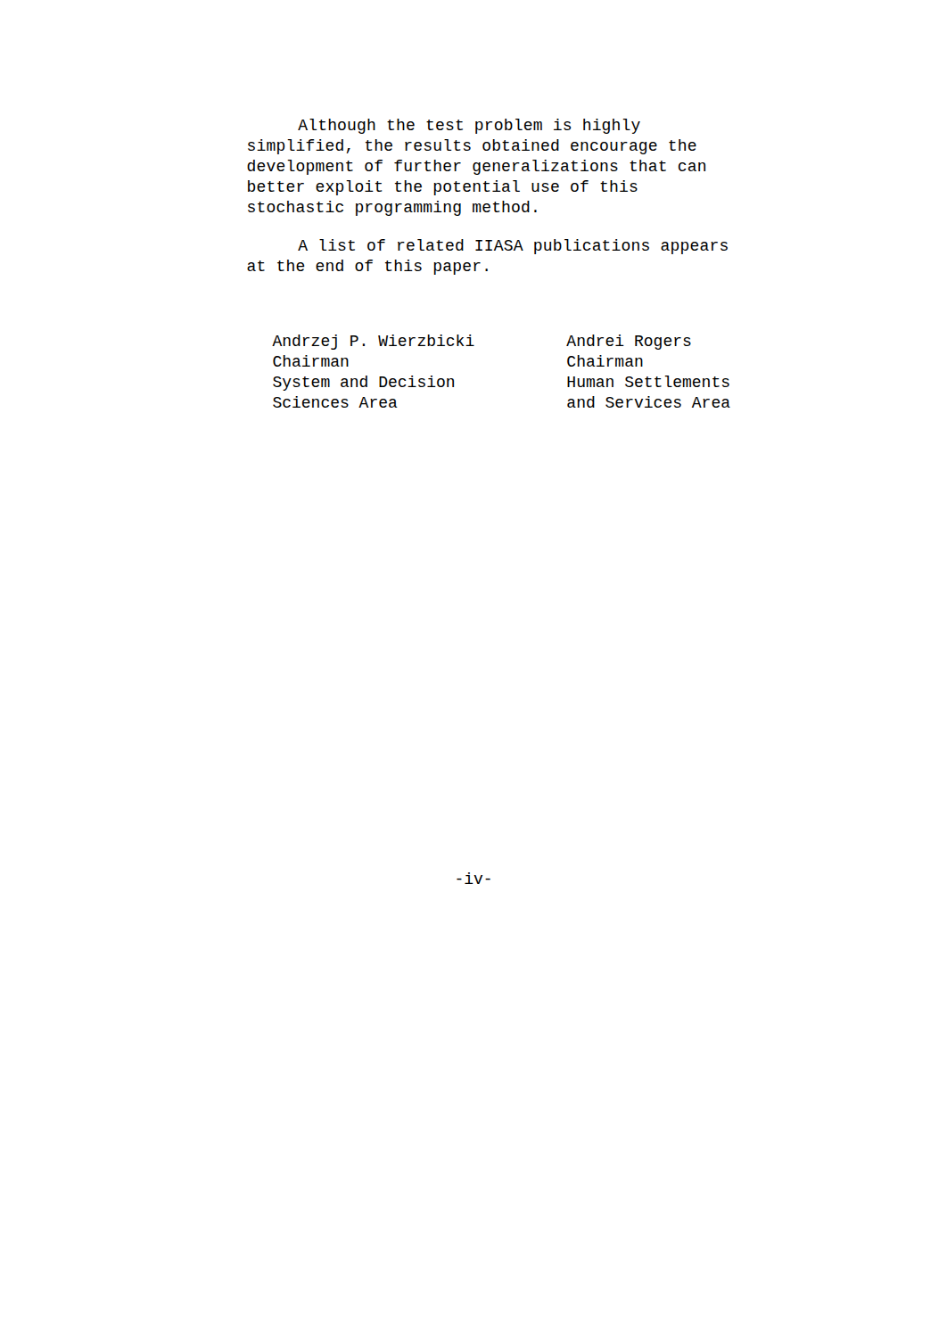Although the test problem is highly simplified, the results obtained encourage the development of further generalizations that can better exploit the potential use of this stochastic programming method.
A list of related IIASA publications appears at the end of this paper.
Andrzej P. Wierzbicki
Chairman
System and Decision
Sciences Area
Andrei Rogers
Chairman
Human Settlements
and Services Area
-iv-